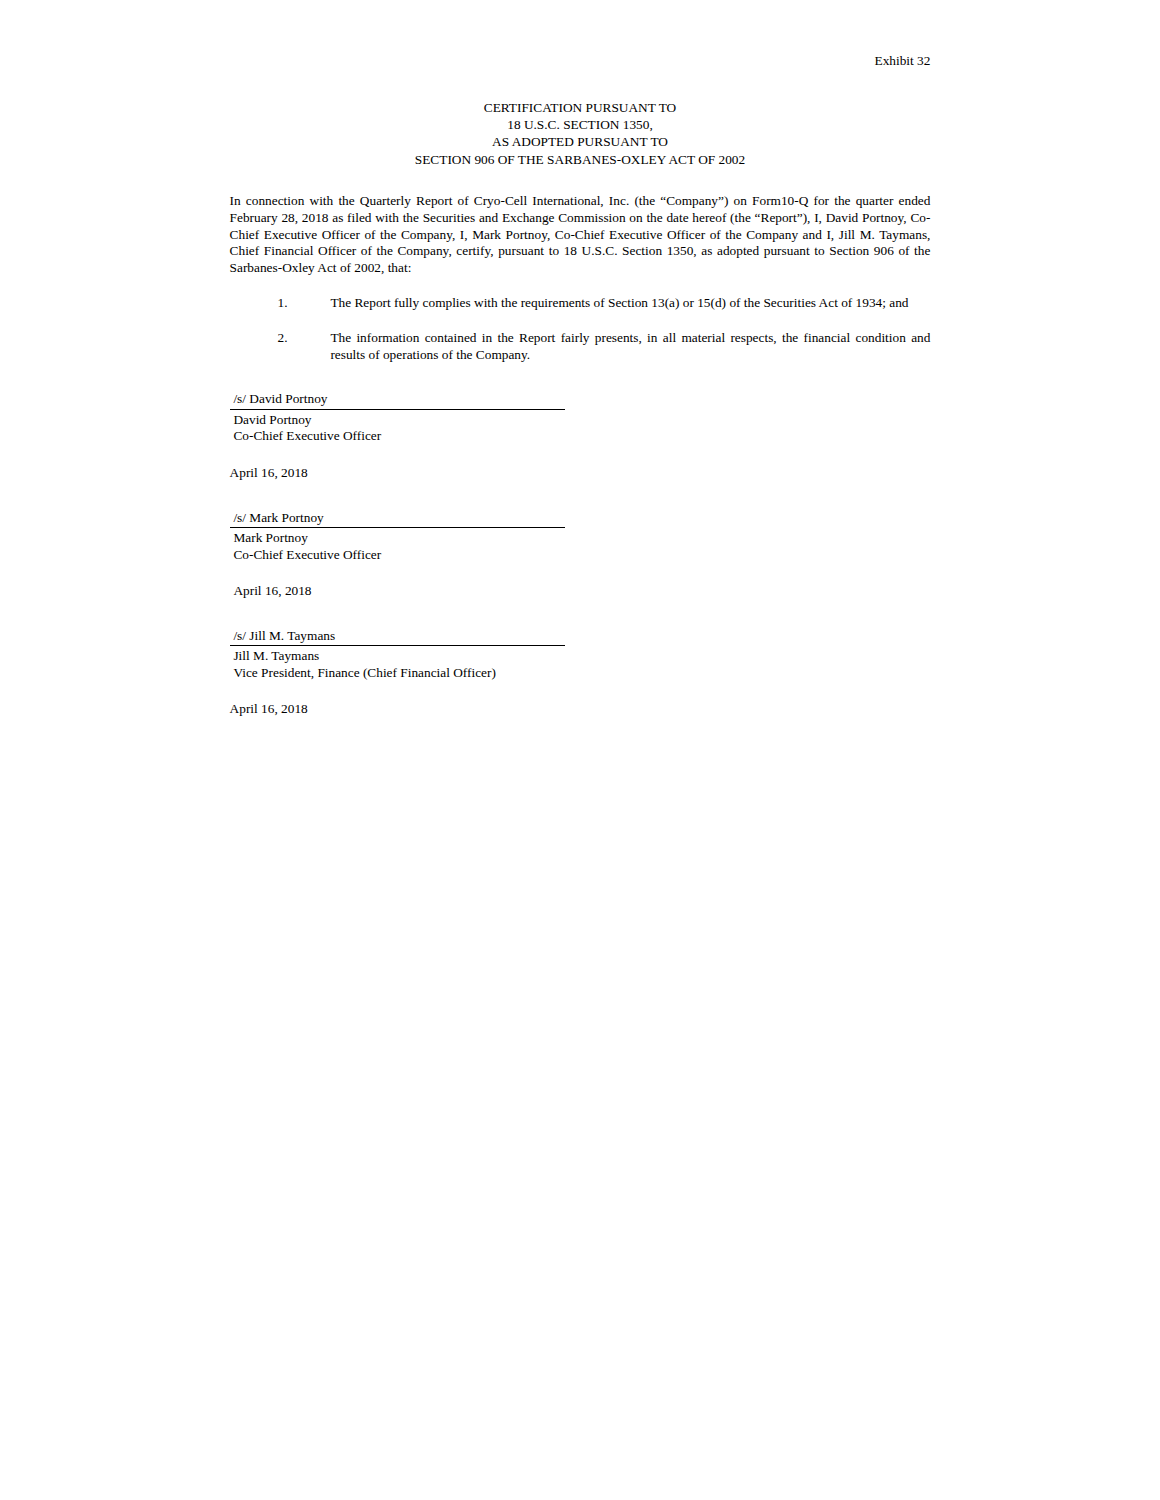Exhibit 32
CERTIFICATION PURSUANT TO
18 U.S.C. SECTION 1350,
AS ADOPTED PURSUANT TO
SECTION 906 OF THE SARBANES-OXLEY ACT OF 2002
In connection with the Quarterly Report of Cryo-Cell International, Inc. (the “Company”) on Form10-Q for the quarter ended February 28, 2018 as filed with the Securities and Exchange Commission on the date hereof (the “Report”), I, David Portnoy, Co-Chief Executive Officer of the Company, I, Mark Portnoy, Co-Chief Executive Officer of the Company and I, Jill M. Taymans, Chief Financial Officer of the Company, certify, pursuant to 18 U.S.C. Section 1350, as adopted pursuant to Section 906 of the Sarbanes-Oxley Act of 2002, that:
1. The Report fully complies with the requirements of Section 13(a) or 15(d) of the Securities Act of 1934; and
2. The information contained in the Report fairly presents, in all material respects, the financial condition and results of operations of the Company.
/s/ David Portnoy
David Portnoy
Co-Chief Executive Officer
April 16, 2018
/s/ Mark Portnoy
Mark Portnoy
Co-Chief Executive Officer
April 16, 2018
/s/ Jill M. Taymans
Jill M. Taymans
Vice President, Finance (Chief Financial Officer)
April 16, 2018